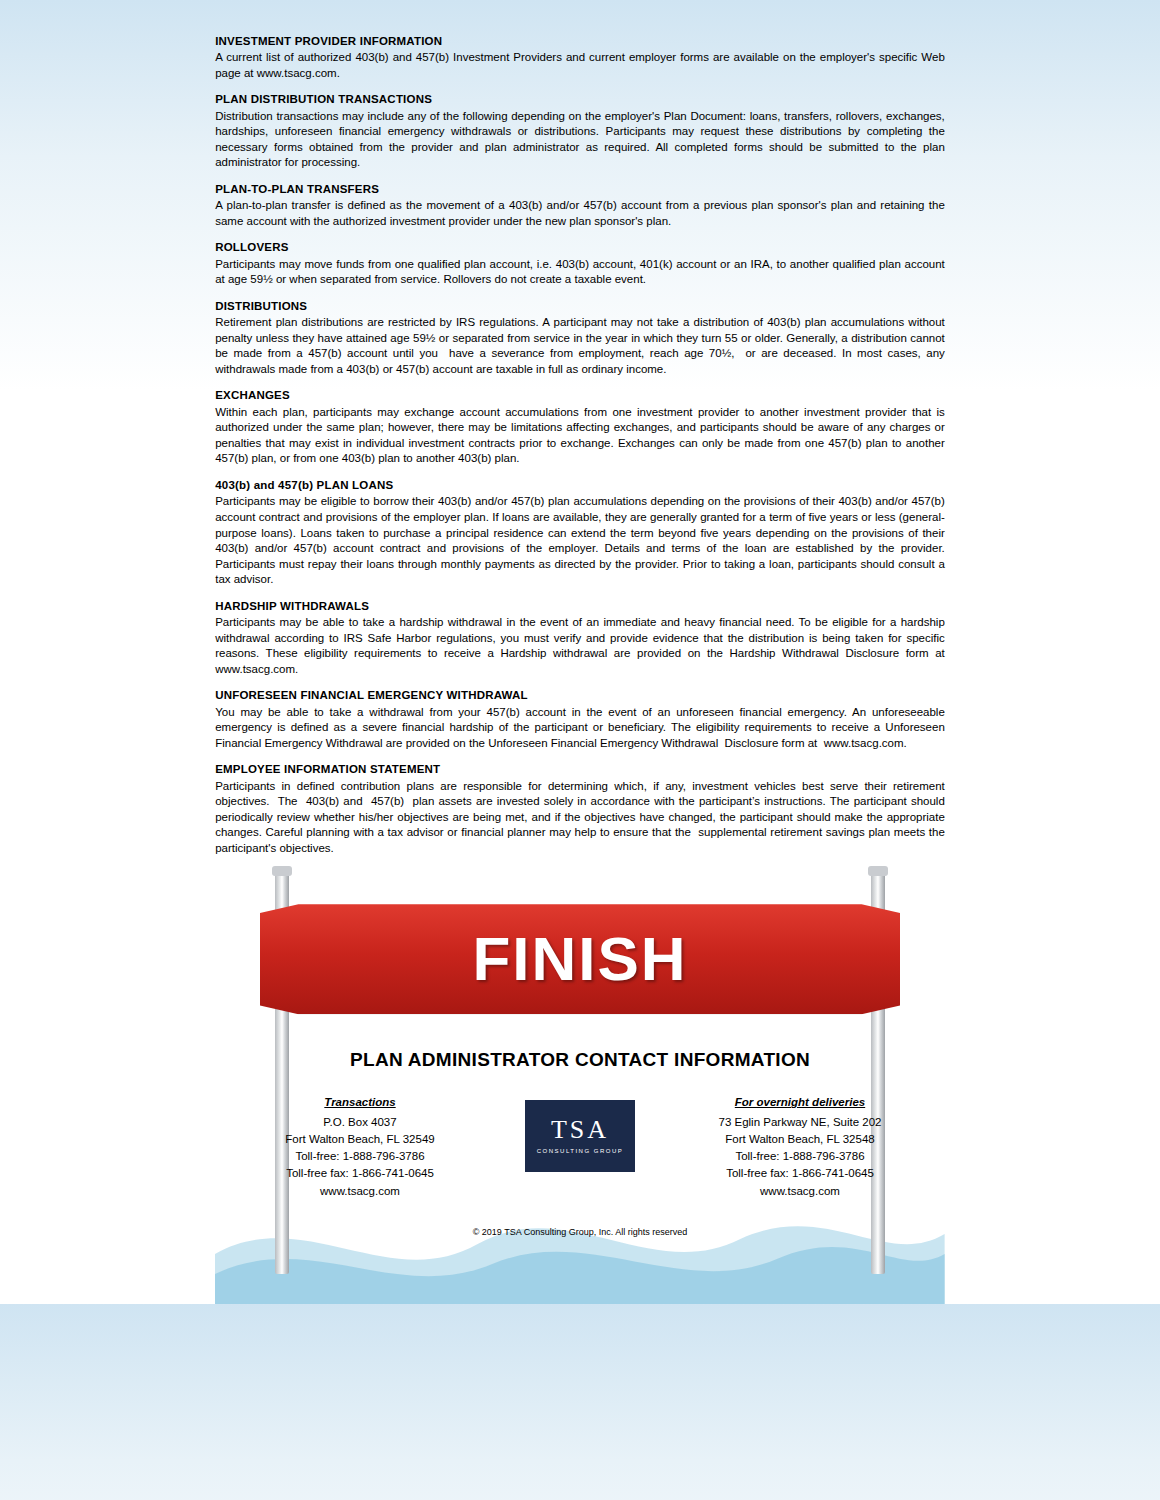INVESTMENT PROVIDER INFORMATION
A current list of authorized 403(b) and 457(b) Investment Providers and current employer forms are available on the employer's specific Web page at www.tsacg.com.
PLAN DISTRIBUTION TRANSACTIONS
Distribution transactions may include any of the following depending on the employer's Plan Document: loans, transfers, rollovers, exchanges, hardships, unforeseen financial emergency withdrawals or distributions. Participants may request these distributions by completing the necessary forms obtained from the provider and plan administrator as required. All completed forms should be submitted to the plan administrator for processing.
PLAN-TO-PLAN TRANSFERS
A plan-to-plan transfer is defined as the movement of a 403(b) and/or 457(b) account from a previous plan sponsor's plan and retaining the same account with the authorized investment provider under the new plan sponsor's plan.
ROLLOVERS
Participants may move funds from one qualified plan account, i.e. 403(b) account, 401(k) account or an IRA, to another qualified plan account at age 59½ or when separated from service. Rollovers do not create a taxable event.
DISTRIBUTIONS
Retirement plan distributions are restricted by IRS regulations. A participant may not take a distribution of 403(b) plan accumulations without penalty unless they have attained age 59½ or separated from service in the year in which they turn 55 or older. Generally, a distribution cannot be made from a 457(b) account until you have a severance from employment, reach age 70½, or are deceased. In most cases, any withdrawals made from a 403(b) or 457(b) account are taxable in full as ordinary income.
EXCHANGES
Within each plan, participants may exchange account accumulations from one investment provider to another investment provider that is authorized under the same plan; however, there may be limitations affecting exchanges, and participants should be aware of any charges or penalties that may exist in individual investment contracts prior to exchange. Exchanges can only be made from one 457(b) plan to another 457(b) plan, or from one 403(b) plan to another 403(b) plan.
403(b) and 457(b) PLAN LOANS
Participants may be eligible to borrow their 403(b) and/or 457(b) plan accumulations depending on the provisions of their 403(b) and/or 457(b) account contract and provisions of the employer plan. If loans are available, they are generally granted for a term of five years or less (general-purpose loans). Loans taken to purchase a principal residence can extend the term beyond five years depending on the provisions of their 403(b) and/or 457(b) account contract and provisions of the employer. Details and terms of the loan are established by the provider. Participants must repay their loans through monthly payments as directed by the provider. Prior to taking a loan, participants should consult a tax advisor.
HARDSHIP WITHDRAWALS
Participants may be able to take a hardship withdrawal in the event of an immediate and heavy financial need. To be eligible for a hardship withdrawal according to IRS Safe Harbor regulations, you must verify and provide evidence that the distribution is being taken for specific reasons. These eligibility requirements to receive a Hardship withdrawal are provided on the Hardship Withdrawal Disclosure form at www.tsacg.com.
UNFORESEEN FINANCIAL EMERGENCY WITHDRAWAL
You may be able to take a withdrawal from your 457(b) account in the event of an unforeseen financial emergency. An unforeseeable emergency is defined as a severe financial hardship of the participant or beneficiary. The eligibility requirements to receive a Unforeseen Financial Emergency Withdrawal are provided on the Unforeseen Financial Emergency Withdrawal Disclosure form at www.tsacg.com.
EMPLOYEE INFORMATION STATEMENT
Participants in defined contribution plans are responsible for determining which, if any, investment vehicles best serve their retirement objectives. The 403(b) and 457(b) plan assets are invested solely in accordance with the participant’s instructions. The participant should periodically review whether his/her objectives are being met, and if the objectives have changed, the participant should make the appropriate changes. Careful planning with a tax advisor or financial planner may help to ensure that the supplemental retirement savings plan meets the participant's objectives.
FINISH
PLAN ADMINISTRATOR CONTACT INFORMATION
Transactions
P.O. Box 4037
Fort Walton Beach, FL 32549
Toll-free: 1-888-796-3786
Toll-free fax: 1-866-741-0645
www.tsacg.com
TSA
CONSULTING GROUP
For overnight deliveries
73 Eglin Parkway NE, Suite 202
Fort Walton Beach, FL 32548
Toll-free: 1-888-796-3786
Toll-free fax: 1-866-741-0645
www.tsacg.com
© 2019 TSA Consulting Group, Inc. All rights reserved